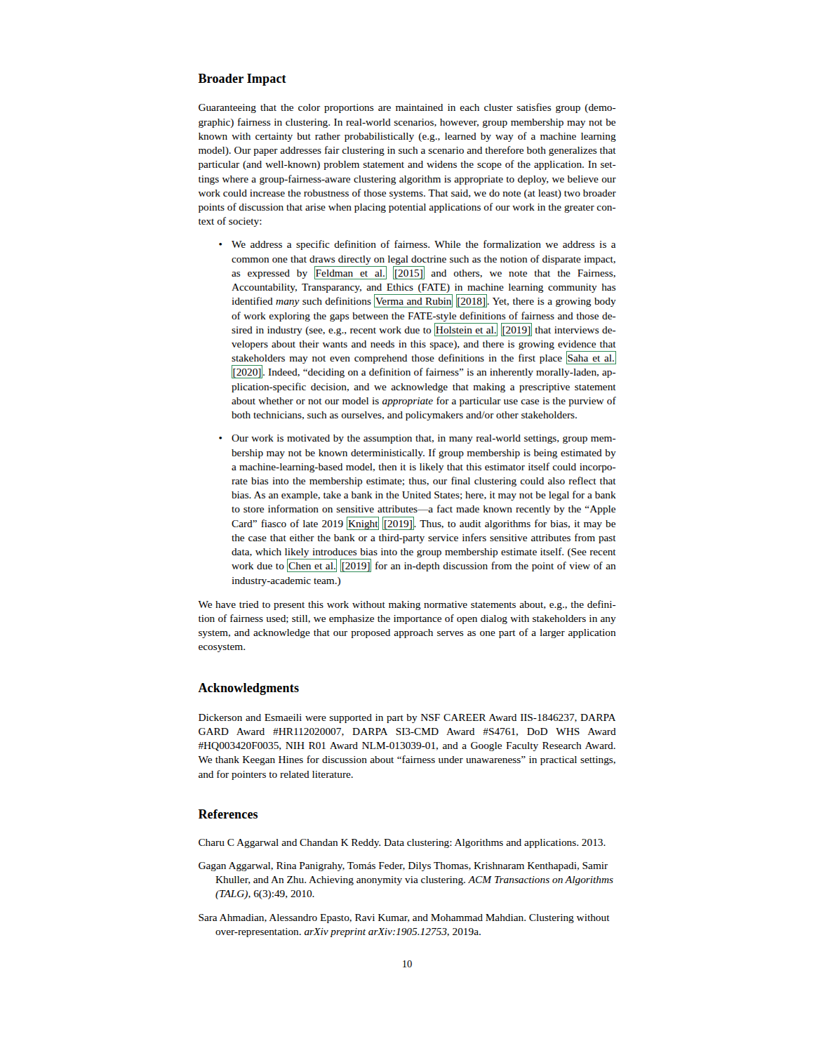Broader Impact
Guaranteeing that the color proportions are maintained in each cluster satisfies group (demographic) fairness in clustering. In real-world scenarios, however, group membership may not be known with certainty but rather probabilistically (e.g., learned by way of a machine learning model). Our paper addresses fair clustering in such a scenario and therefore both generalizes that particular (and well-known) problem statement and widens the scope of the application. In settings where a group-fairness-aware clustering algorithm is appropriate to deploy, we believe our work could increase the robustness of those systems. That said, we do note (at least) two broader points of discussion that arise when placing potential applications of our work in the greater context of society:
We address a specific definition of fairness. While the formalization we address is a common one that draws directly on legal doctrine such as the notion of disparate impact, as expressed by Feldman et al. [2015] and others, we note that the Fairness, Accountability, Transparancy, and Ethics (FATE) in machine learning community has identified many such definitions Verma and Rubin [2018]. Yet, there is a growing body of work exploring the gaps between the FATE-style definitions of fairness and those desired in industry (see, e.g., recent work due to Holstein et al. [2019] that interviews developers about their wants and needs in this space), and there is growing evidence that stakeholders may not even comprehend those definitions in the first place Saha et al. [2020]. Indeed, “deciding on a definition of fairness” is an inherently morally-laden, application-specific decision, and we acknowledge that making a prescriptive statement about whether or not our model is appropriate for a particular use case is the purview of both technicians, such as ourselves, and policymakers and/or other stakeholders.
Our work is motivated by the assumption that, in many real-world settings, group membership may not be known deterministically. If group membership is being estimated by a machine-learning-based model, then it is likely that this estimator itself could incorporate bias into the membership estimate; thus, our final clustering could also reflect that bias. As an example, take a bank in the United States; here, it may not be legal for a bank to store information on sensitive attributes—a fact made known recently by the “Apple Card” fiasco of late 2019 Knight [2019]. Thus, to audit algorithms for bias, it may be the case that either the bank or a third-party service infers sensitive attributes from past data, which likely introduces bias into the group membership estimate itself. (See recent work due to Chen et al. [2019] for an in-depth discussion from the point of view of an industry-academic team.)
We have tried to present this work without making normative statements about, e.g., the definition of fairness used; still, we emphasize the importance of open dialog with stakeholders in any system, and acknowledge that our proposed approach serves as one part of a larger application ecosystem.
Acknowledgments
Dickerson and Esmaeili were supported in part by NSF CAREER Award IIS-1846237, DARPA GARD Award #HR112020007, DARPA SI3-CMD Award #S4761, DoD WHS Award #HQ003420F0035, NIH R01 Award NLM-013039-01, and a Google Faculty Research Award. We thank Keegan Hines for discussion about “fairness under unawareness” in practical settings, and for pointers to related literature.
References
Charu C Aggarwal and Chandan K Reddy. Data clustering: Algorithms and applications. 2013.
Gagan Aggarwal, Rina Panigrahy, Tomás Feder, Dilys Thomas, Krishnaram Kenthapadi, Samir Khuller, and An Zhu. Achieving anonymity via clustering. ACM Transactions on Algorithms (TALG), 6(3):49, 2010.
Sara Ahmadian, Alessandro Epasto, Ravi Kumar, and Mohammad Mahdian. Clustering without over-representation. arXiv preprint arXiv:1905.12753, 2019a.
10